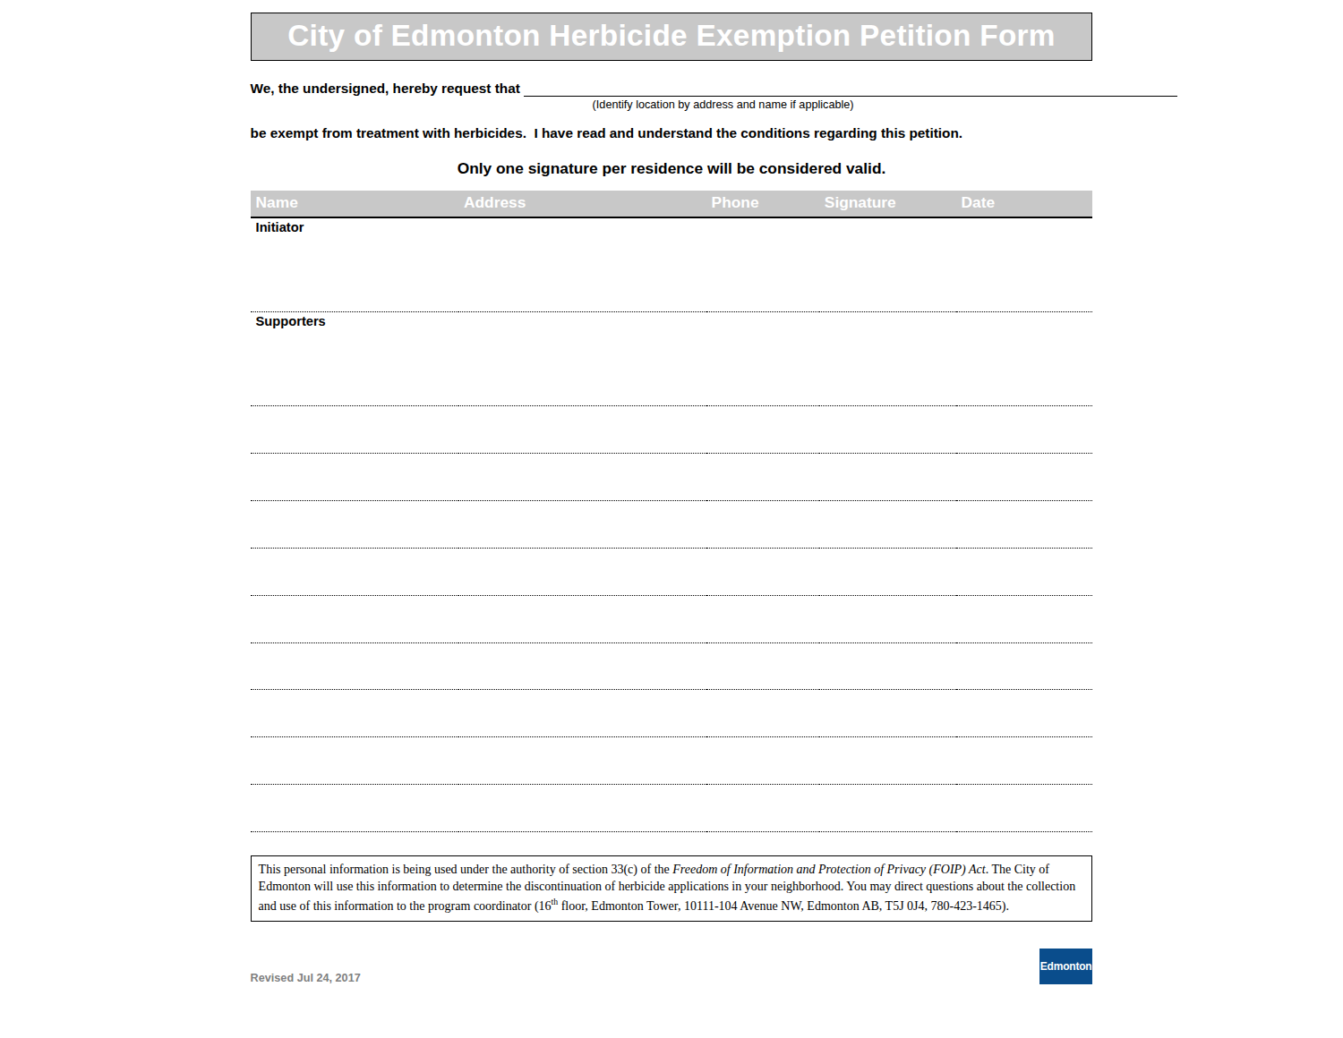City of Edmonton Herbicide Exemption Petition Form
We, the undersigned, hereby request that
(Identify location by address and name if applicable)
be exempt from treatment with herbicides. I have read and understand the conditions regarding this petition.
Only one signature per residence will be considered valid.
| Name | Address | Phone | Signature | Date |
| --- | --- | --- | --- | --- |
| Initiator | | | | |
| Supporters | | | | |
This personal information is being used under the authority of section 33(c) of the Freedom of Information and Protection of Privacy (FOIP) Act. The City of Edmonton will use this information to determine the discontinuation of herbicide applications in your neighborhood. You may direct questions about the collection and use of this information to the program coordinator (16th floor, Edmonton Tower, 10111-104 Avenue NW, Edmonton AB, T5J 0J4, 780-423-1465).
Revised Jul 24, 2017
Edmonton